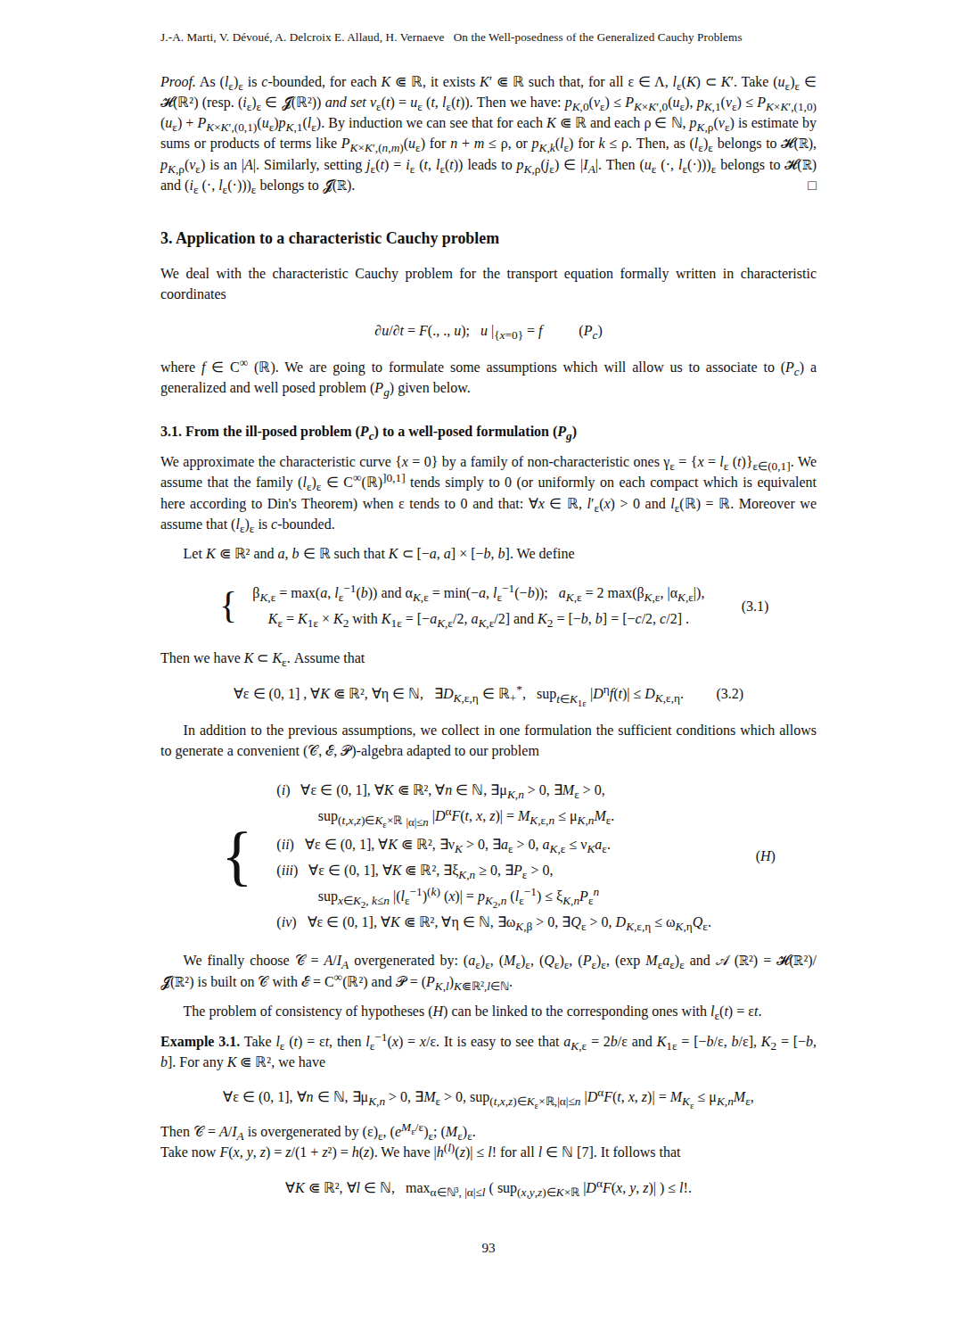J.-A. Marti, V. Dévoué, A. Delcroix E. Allaud, H. Vernaeve On the Well-posedness of the Generalized Cauchy Problems
Proof. As (lε)ε is c-bounded, for each K ⋐ ℝ, it exists K′ ⋐ ℝ such that, for all ε ∈ Λ, lε(K) ⊂ K′. Take (uε)ε ∈ 𝓗(ℝ²) (resp. (iε)ε ∈ 𝓙(ℝ²)) and set vε(t) = uε (t, lε(t)). Then we have: pK,0(vε) ≤ PK×K′,0(uε), pK,1(vε) ≤ PK×K′,(1,0)(uε) + PK×K′,(0,1)(uε)pK,1(lε). By induction we can see that for each K ⋐ ℝ and each ρ ∈ ℕ, pK,ρ(vε) is estimate by sums or products of terms like PK×K′,(n,m)(uε) for n + m ≤ ρ, or pK,k(lε) for k ≤ ρ. Then, as (lε)ε belongs to 𝓗(ℝ), pK,ρ(vε) is an |A|. Similarly, setting jε(t) = iε (t, lε(t)) leads to pK,ρ(jε) ∈ |IA|. Then (uε (·, lε(·)))ε belongs to 𝓗(ℝ) and (iε (·, lε(·)))ε belongs to 𝓙(ℝ). □
3. Application to a characteristic Cauchy problem
We deal with the characteristic Cauchy problem for the transport equation formally written in characteristic coordinates
∂u/∂t = F(., ., u); u |{x=0} = f
(Pc)
where f ∈ C∞ (ℝ). We are going to formulate some assumptions which will allow us to associate to (Pc) a generalized and well posed problem (Pg) given below.
3.1. From the ill-posed problem (Pc) to a well-posed formulation (Pg)
We approximate the characteristic curve {x = 0} by a family of non-characteristic ones γε = {x = lε (t)}ε∈(0,1]. We assume that the family (lε)ε ∈ C∞(ℝ)]0,1] tends simply to 0 (or uniformly on each compact which is equivalent here according to Din's Theorem) when ε tends to 0 and that: ∀x ∈ ℝ, l′ε(x) > 0 and lε(ℝ) = ℝ. Moreover we assume that (lε)ε is c-bounded.
Let K ⋐ ℝ² and a, b ∈ ℝ such that K ⊂ [−a, a] × [−b, b]. We define
| { | β K ,ε = max( a , l ε −1 ( b )) and α K ,ε = min(− a , l ε −1 (− b )); a K ,ε = 2 max(β K ,ε , /α K ,ε /), |
| K ε = K 1ε × K 2 with K 1ε = [− a K ,ε /2, a K ,ε /2] and K 2 = [− b , b ] = [− c /2, c /2] . |
(3.1)
Then we have K ⊂ Kε. Assume that
∀ε ∈ (0, 1] , ∀K ⋐ ℝ², ∀η ∈ ℕ, ∃DK,ε,η ∈ ℝ+*, supt∈K1ε |Dηf(t)| ≤ DK,ε,η.
(3.2)
In addition to the previous assumptions, we collect in one formulation the sufficient conditions which allows to generate a convenient (𝒞, ℰ, 𝒫)-algebra adapted to our problem
| { | ( i ) ∀ε ∈ (0, 1], ∀ K ⋐ ℝ², ∀ n ∈ ℕ, ∃μ K , n > 0, ∃ M ε > 0, |
| sup ( t , x , z )∈ K ε ×ℝ /α/≤ n / D α F ( t , x , z )/ = M K ,ε, n ≤ μ K , n M ε . |
| ( ii ) ∀ε ∈ (0, 1], ∀ K ⋐ ℝ², ∃ν K > 0, ∃ a ε > 0, a K ,ε ≤ ν K a ε . |
| ( iii ) ∀ε ∈ (0, 1], ∀ K ⋐ ℝ², ∃ξ K , n ≥ 0, ∃ P ε > 0, |
| sup x ∈ K 2 , k ≤ n /( l ε −1 ) ( k ) ( x )/ = p K 2 , n ( l ε −1 ) ≤ ξ K , n P ε n |
| ( iv ) ∀ε ∈ (0, 1], ∀ K ⋐ ℝ², ∀η ∈ ℕ, ∃ω K ,β > 0, ∃ Q ε > 0, D K ,ε,η ≤ ω K ,η Q ε . |
(H)
We finally choose 𝒞 = A/IA overgenerated by: (aε)ε, (Mε)ε, (Qε)ε, (Pε)ε, (exp Mεaε)ε and 𝒜 (ℝ²) = 𝓗(ℝ²)/𝓙(ℝ²) is built on 𝒞 with ℰ = C∞(ℝ²) and 𝒫 = (PK,l)K⋐ℝ²,l∈ℕ.
The problem of consistency of hypotheses (H) can be linked to the corresponding ones with lε(t) = εt.
Example 3.1. Take lε (t) = εt, then lε−1(x) = x/ε. It is easy to see that aK,ε = 2b/ε and K1ε = [−b/ε, b/ε], K2 = [−b, b]. For any K ⋐ ℝ², we have
∀ε ∈ (0, 1], ∀n ∈ ℕ, ∃μK,n > 0, ∃Mε > 0, sup(t,x,z)∈Kε×ℝ,|α|≤n |DαF(t, x, z)| = MKε ≤ μK,nMε,
Then 𝒞 = A/IA is overgenerated by (ε)ε, (eMε/ε)ε; (Mε)ε.
Take now F(x, y, z) = z/(1 + z²) = h(z). We have |h(l)(z)| ≤ l! for all l ∈ ℕ [7]. It follows that
∀K ⋐ ℝ², ∀l ∈ ℕ, maxα∈ℕ³, |α|≤l ( sup(x,y,z)∈K×ℝ |DαF(x, y, z)| ) ≤ l!.
93